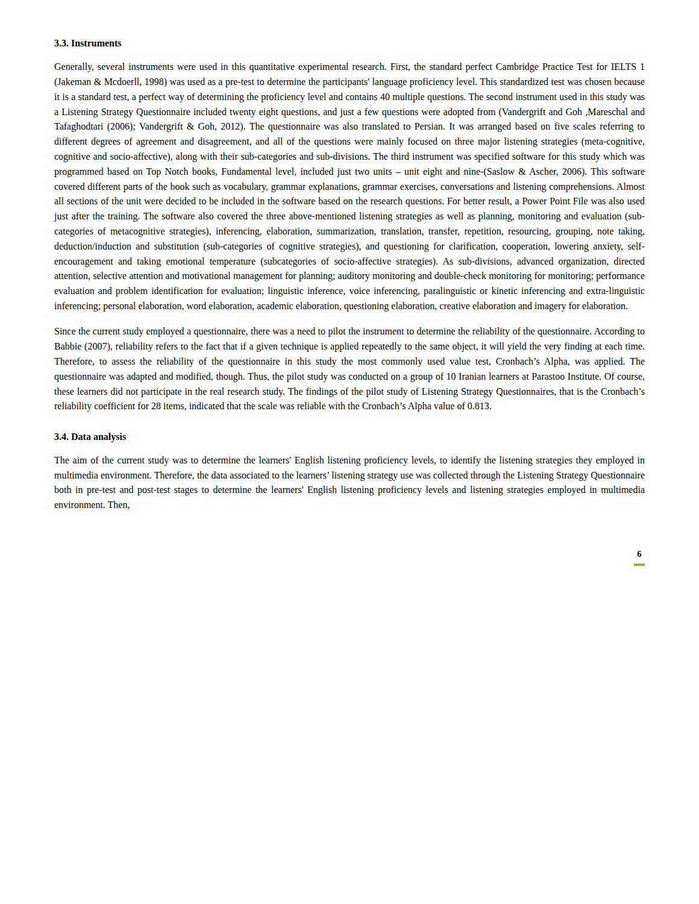3.3. Instruments
Generally, several instruments were used in this quantitative experimental research. First, the standard perfect Cambridge Practice Test for IELTS 1 (Jakeman & Mcdoerll, 1998) was used as a pre-test to determine the participants' language proficiency level. This standardized test was chosen because it is a standard test, a perfect way of determining the proficiency level and contains 40 multiple questions. The second instrument used in this study was a Listening Strategy Questionnaire included twenty eight questions, and just a few questions were adopted from (Vandergrift and Goh ,Mareschal and Tafaghodtari (2006); Vandergrift & Goh, 2012). The questionnaire was also translated to Persian. It was arranged based on five scales referring to different degrees of agreement and disagreement, and all of the questions were mainly focused on three major listening strategies (meta-cognitive, cognitive and socio-affective), along with their sub-categories and sub-divisions. The third instrument was specified software for this study which was programmed based on Top Notch books, Fundamental level, included just two units – unit eight and nine-(Saslow & Ascher, 2006). This software covered different parts of the book such as vocabulary, grammar explanations, grammar exercises, conversations and listening comprehensions. Almost all sections of the unit were decided to be included in the software based on the research questions. For better result, a Power Point File was also used just after the training. The software also covered the three above-mentioned listening strategies as well as planning, monitoring and evaluation (sub-categories of metacognitive strategies), inferencing, elaboration, summarization, translation, transfer, repetition, resourcing, grouping, note taking, deduction/induction and substitution (sub-categories of cognitive strategies), and questioning for clarification, cooperation, lowering anxiety, self-encouragement and taking emotional temperature (subcategories of socio-affective strategies). As sub-divisions, advanced organization, directed attention, selective attention and motivational management for planning; auditory monitoring and double-check monitoring for monitoring; performance evaluation and problem identification for evaluation; linguistic inference, voice inferencing, paralinguistic or kinetic inferencing and extra-linguistic inferencing; personal elaboration, word elaboration, academic elaboration, questioning elaboration, creative elaboration and imagery for elaboration.
Since the current study employed a questionnaire, there was a need to pilot the instrument to determine the reliability of the questionnaire. According to Babbie (2007), reliability refers to the fact that if a given technique is applied repeatedly to the same object, it will yield the very finding at each time. Therefore, to assess the reliability of the questionnaire in this study the most commonly used value test, Cronbach’s Alpha, was applied. The questionnaire was adapted and modified, though. Thus, the pilot study was conducted on a group of 10 Iranian learners at Parastoo Institute. Of course, these learners did not participate in the real research study. The findings of the pilot study of Listening Strategy Questionnaires, that is the Cronbach’s reliability coefficient for 28 items, indicated that the scale was reliable with the Cronbach’s Alpha value of 0.813.
3.4. Data analysis
The aim of the current study was to determine the learners' English listening proficiency levels, to identify the listening strategies they employed in multimedia environment. Therefore, the data associated to the learners’ listening strategy use was collected through the Listening Strategy Questionnaire both in pre-test and post-test stages to determine the learners' English listening proficiency levels and listening strategies employed in multimedia environment. Then,
6